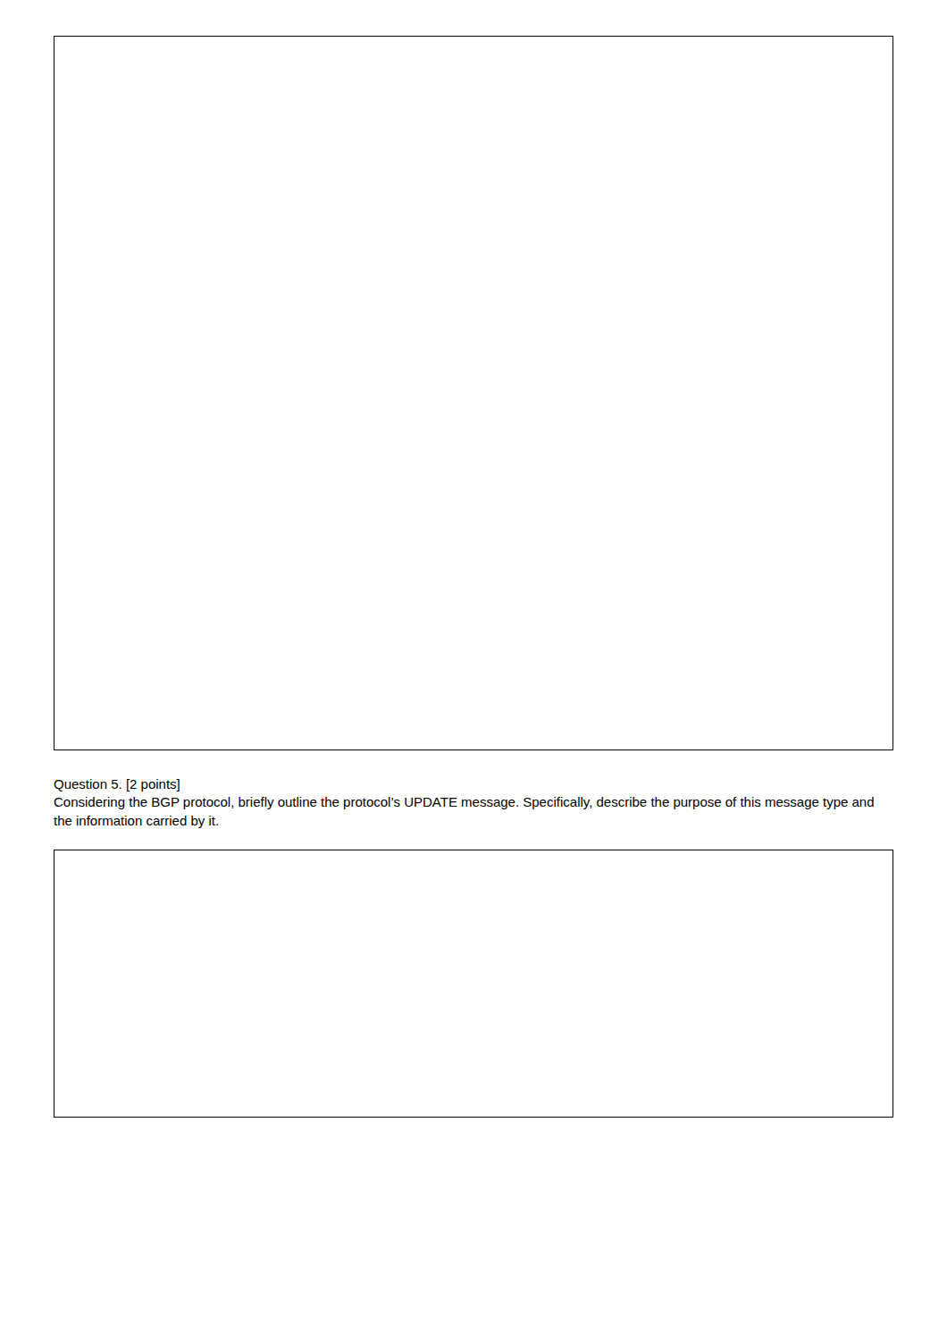Question 5. [2 points]
Considering the BGP protocol, briefly outline the protocol’s UPDATE message. Specifically, describe the purpose of this message type and the information carried by it.